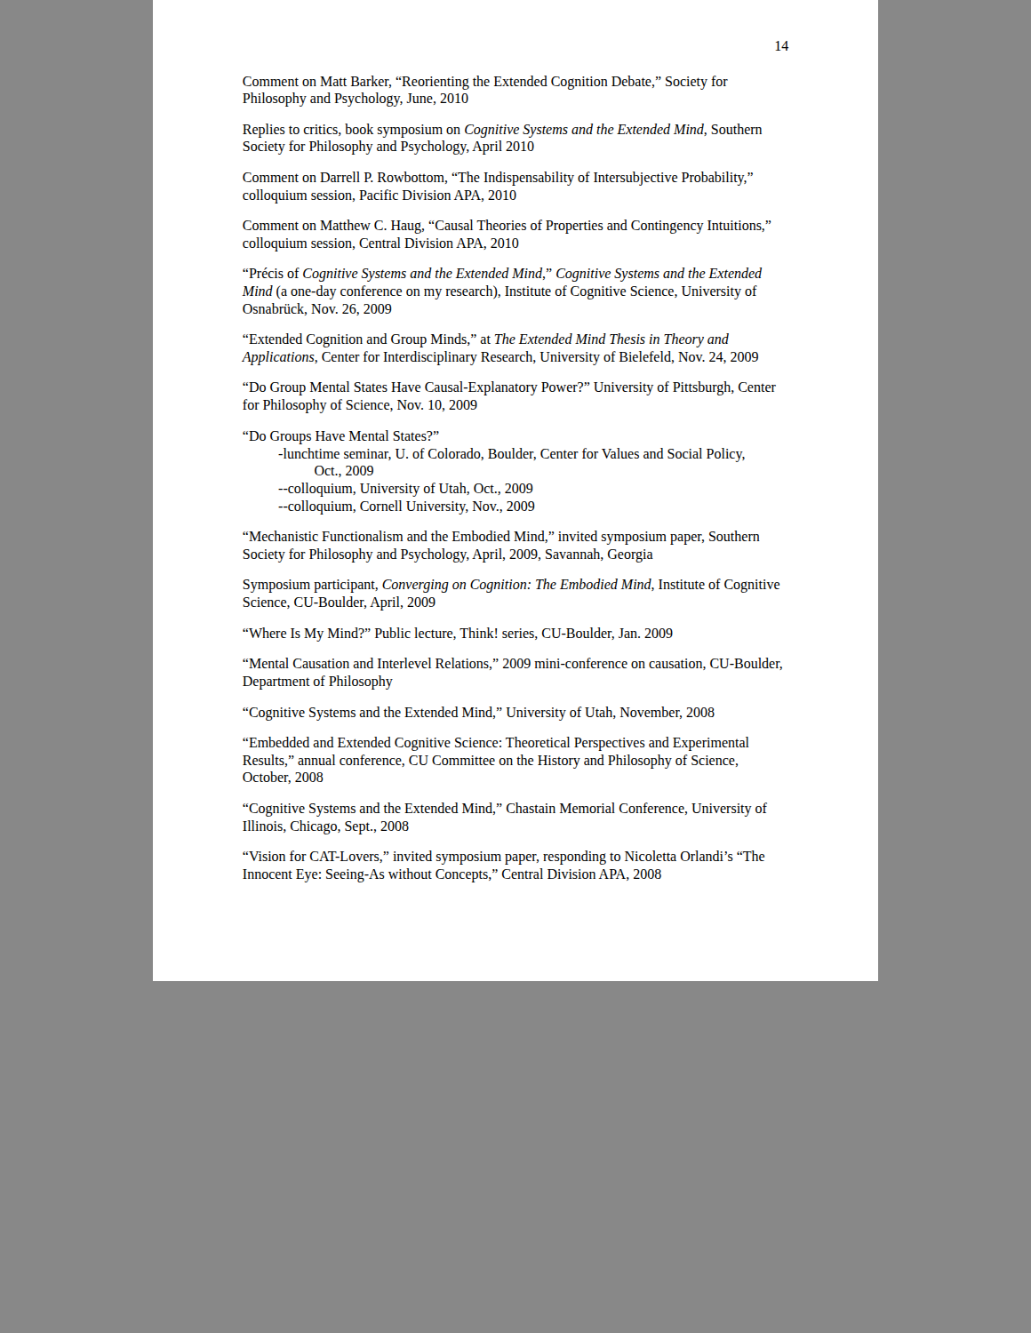14
Comment on Matt Barker, “Reorienting the Extended Cognition Debate,” Society for Philosophy and Psychology, June, 2010
Replies to critics, book symposium on Cognitive Systems and the Extended Mind, Southern Society for Philosophy and Psychology, April 2010
Comment on Darrell P. Rowbottom, “The Indispensability of Intersubjective Probability,” colloquium session, Pacific Division APA, 2010
Comment on Matthew C. Haug, “Causal Theories of Properties and Contingency Intuitions,” colloquium session, Central Division APA, 2010
“Précis of Cognitive Systems and the Extended Mind,” Cognitive Systems and the Extended Mind (a one-day conference on my research), Institute of Cognitive Science, University of Osnabrück, Nov. 26, 2009
“Extended Cognition and Group Minds,” at The Extended Mind Thesis in Theory and Applications, Center for Interdisciplinary Research, University of Bielefeld, Nov. 24, 2009
“Do Group Mental States Have Causal-Explanatory Power?” University of Pittsburgh, Center for Philosophy of Science, Nov. 10, 2009
“Do Groups Have Mental States?”
-lunchtime seminar, U. of Colorado, Boulder, Center for Values and Social Policy,Oct., 2009
--colloquium, University of Utah, Oct., 2009
--colloquium, Cornell University, Nov., 2009
“Mechanistic Functionalism and the Embodied Mind,” invited symposium paper, Southern Society for Philosophy and Psychology, April, 2009, Savannah, Georgia
Symposium participant, Converging on Cognition: The Embodied Mind, Institute of Cognitive Science, CU-Boulder, April, 2009
“Where Is My Mind?” Public lecture, Think! series, CU-Boulder, Jan. 2009
“Mental Causation and Interlevel Relations,” 2009 mini-conference on causation, CU-Boulder, Department of Philosophy
“Cognitive Systems and the Extended Mind,” University of Utah, November, 2008
“Embedded and Extended Cognitive Science: Theoretical Perspectives and Experimental Results,” annual conference, CU Committee on the History and Philosophy of Science, October, 2008
“Cognitive Systems and the Extended Mind,” Chastain Memorial Conference, University of Illinois, Chicago, Sept., 2008
“Vision for CAT-Lovers,” invited symposium paper, responding to Nicoletta Orlandi’s “The Innocent Eye: Seeing-As without Concepts,” Central Division APA, 2008